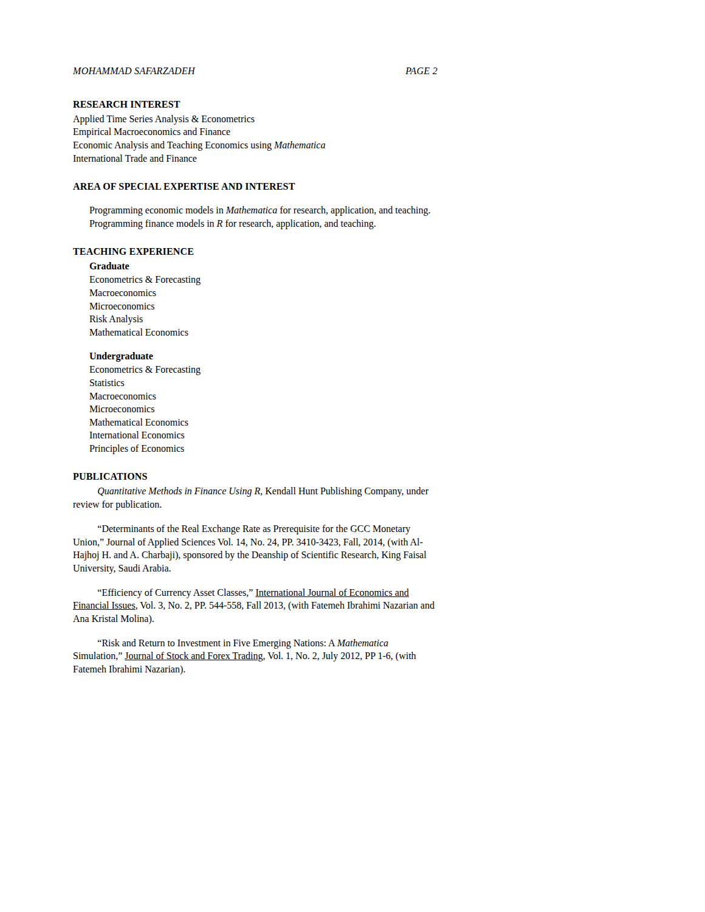Mohammad Safarzadeh Page 2
Research Interest
Applied Time Series Analysis & Econometrics
Empirical Macroeconomics and Finance
Economic Analysis and Teaching Economics using Mathematica
International Trade and Finance
Area of Special Expertise and Interest
Programming economic models in Mathematica for research, application, and teaching.
Programming finance models in R for research, application, and teaching.
Teaching Experience
Graduate
Econometrics & Forecasting
Macroeconomics
Microeconomics
Risk Analysis
Mathematical Economics
Undergraduate
Econometrics & Forecasting
Statistics
Macroeconomics
Microeconomics
Mathematical Economics
International Economics
Principles of Economics
Publications
Quantitative Methods in Finance Using R, Kendall Hunt Publishing Company, under review for publication.
“Determinants of the Real Exchange Rate as Prerequisite for the GCC Monetary Union,” Journal of Applied Sciences Vol. 14, No. 24, PP. 3410-3423, Fall, 2014, (with Al-Hajhoj H. and A. Charbaji), sponsored by the Deanship of Scientific Research, King Faisal University, Saudi Arabia.
“Efficiency of Currency Asset Classes,” International Journal of Economics and Financial Issues, Vol. 3, No. 2, PP. 544-558, Fall 2013, (with Fatemeh Ibrahimi Nazarian and Ana Kristal Molina).
“Risk and Return to Investment in Five Emerging Nations: A Mathematica Simulation,” Journal of Stock and Forex Trading, Vol. 1, No. 2, July 2012, PP 1-6, (with Fatemeh Ibrahimi Nazarian).